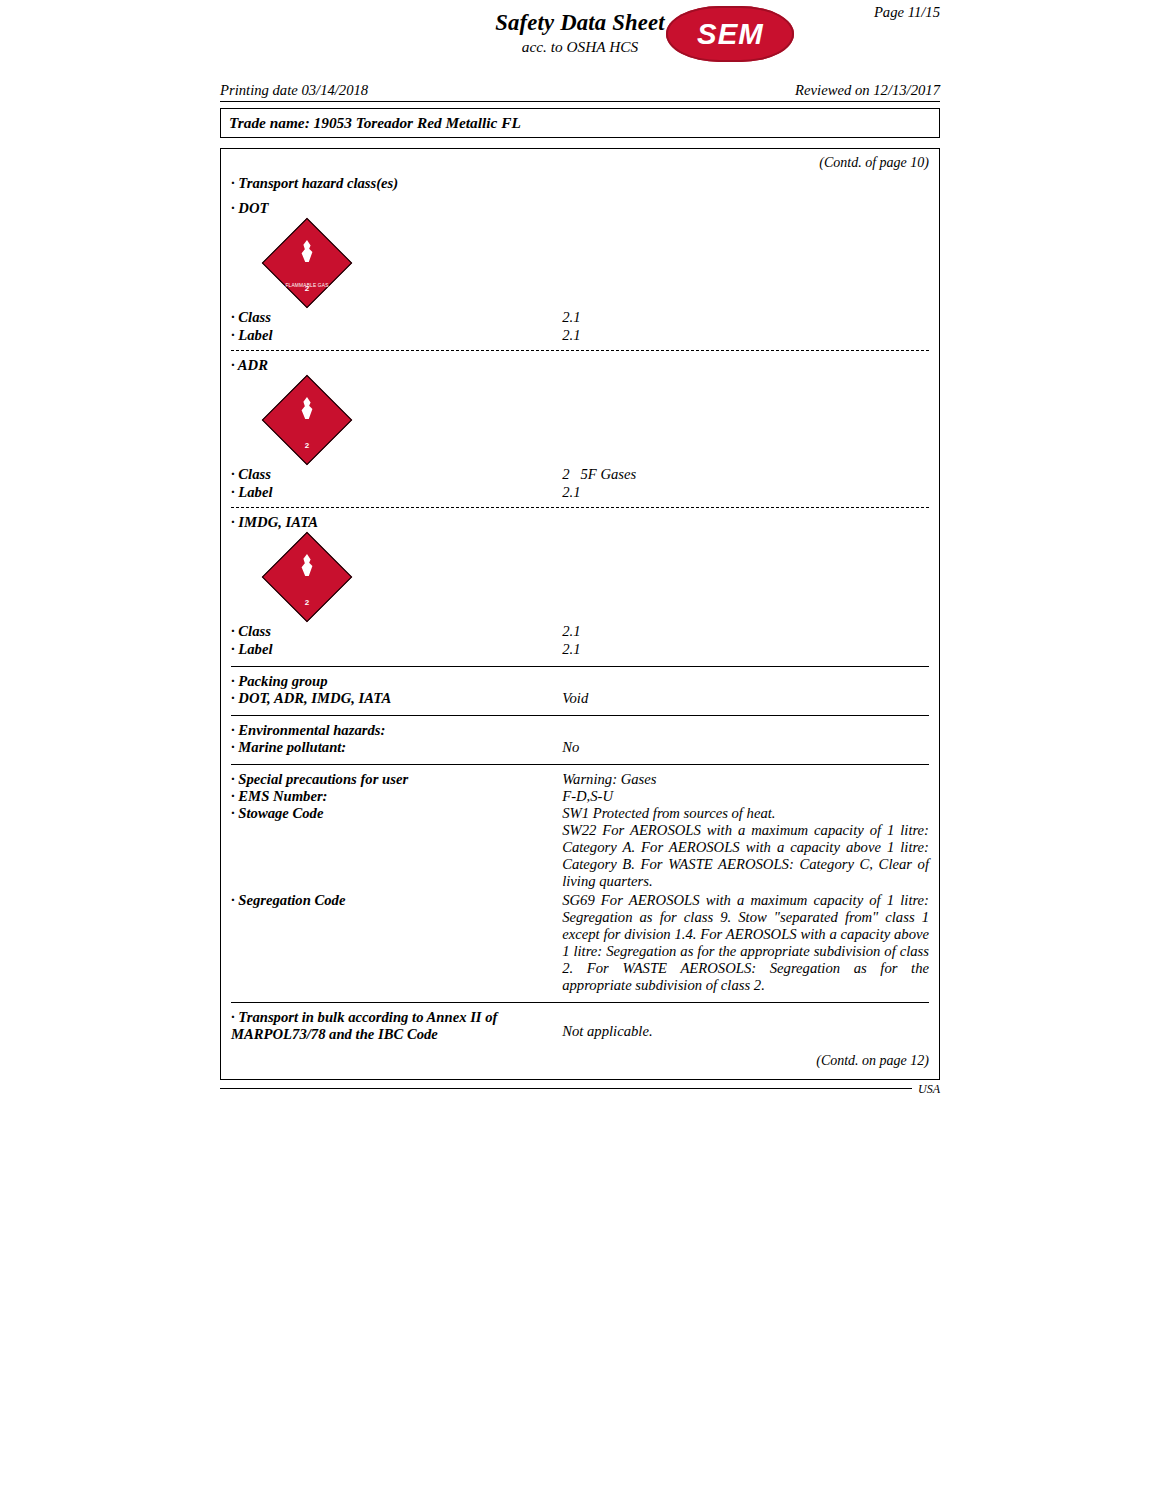Page 11/15
Safety Data Sheet
acc. to OSHA HCS
Printing date 03/14/2018
Reviewed on 12/13/2017
Trade name: 19053 Toreador Red Metallic FL
(Contd. of page 10)
· Transport hazard class(es)
· DOT
FLAMMABLE GAS
2
· Class
2.1
· Label
2.1
· ADR
2
· Class
2 5F Gases
· Label
2.1
· IMDG, IATA
2
· Class
2.1
· Label
2.1
· Packing group
· DOT, ADR, IMDG, IATA
Void
· Environmental hazards:
· Marine pollutant:
No
· Special precautions for user
Warning: Gases
· EMS Number:
F-D,S-U
· Stowage Code
SW1 Protected from sources of heat.
SW22 For AEROSOLS with a maximum capacity of 1 litre: Category A. For AEROSOLS with a capacity above 1 litre: Category B. For WASTE AEROSOLS: Category C, Clear of living quarters.
· Segregation Code
SG69 For AEROSOLS with a maximum capacity of 1 litre: Segregation as for class 9. Stow "separated from" class 1 except for division 1.4. For AEROSOLS with a capacity above 1 litre: Segregation as for the appropriate subdivision of class 2. For WASTE AEROSOLS: Segregation as for the appropriate subdivision of class 2.
· Transport in bulk according to Annex II of
MARPOL73/78 and the IBC Code
Not applicable.
(Contd. on page 12)
USA